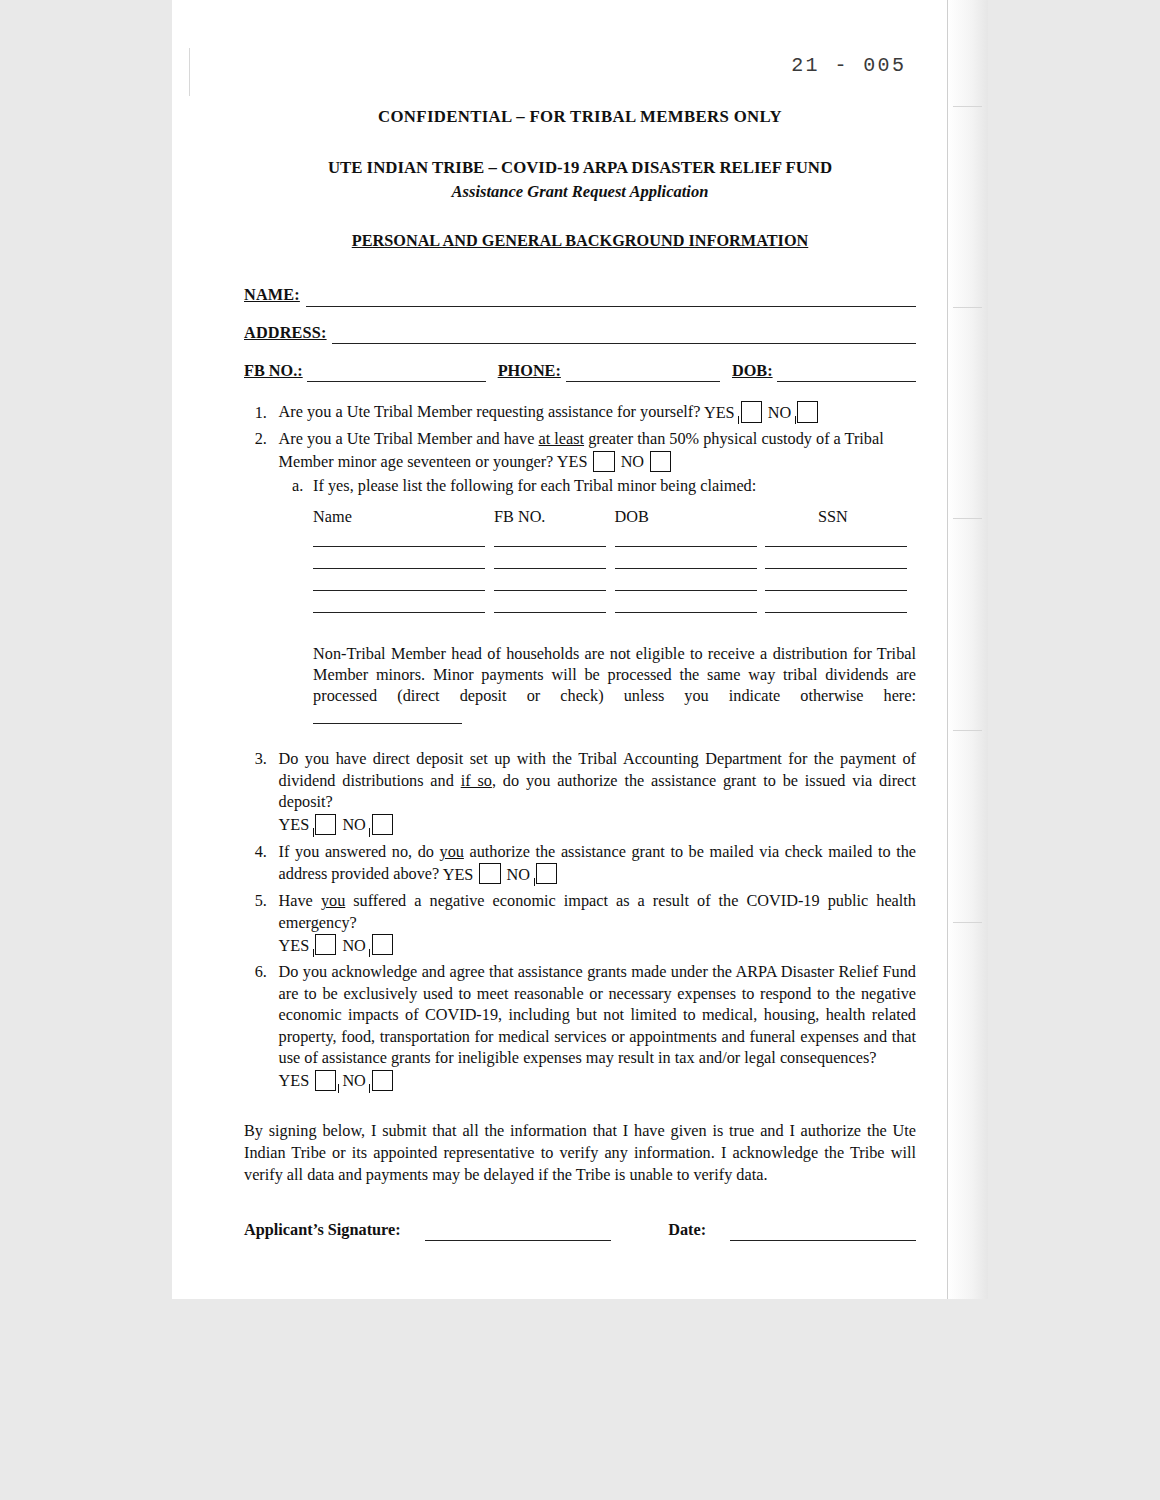21 - 005
CONFIDENTIAL – FOR TRIBAL MEMBERS ONLY
UTE INDIAN TRIBE – COVID-19 ARPA DISASTER RELIEF FUND Assistance Grant Request Application
PERSONAL AND GENERAL BACKGROUND INFORMATION
NAME:
ADDRESS:
FB NO.:
PHONE:
DOB:
Are you a Ute Tribal Member requesting assistance for yourself? YES NO
Are you a Ute Tribal Member and have at least greater than 50% physical custody of a Tribal Member minor age seventeen or younger? YES NO
If yes, please list the following for each Tribal minor being claimed:
| Name | FB NO. | DOB | SSN |
| --- | --- | --- | --- |
Non-Tribal Member head of households are not eligible to receive a distribution for Tribal Member minors. Minor payments will be processed the same way tribal dividends are processed (direct deposit or check) unless you indicate otherwise here:
Do you have direct deposit set up with the Tribal Accounting Department for the payment of dividend distributions and if so, do you authorize the assistance grant to be issued via direct deposit?
YES NO
If you answered no, do you authorize the assistance grant to be mailed via check mailed to the address provided above? YES NO
Have you suffered a negative economic impact as a result of the COVID-19 public health emergency?
YES NO
Do you acknowledge and agree that assistance grants made under the ARPA Disaster Relief Fund are to be exclusively used to meet reasonable or necessary expenses to respond to the negative economic impacts of COVID-19, including but not limited to medical, housing, health related property, food, transportation for medical services or appointments and funeral expenses and that use of assistance grants for ineligible expenses may result in tax and/or legal consequences?
YES NO
By signing below, I submit that all the information that I have given is true and I authorize the Ute Indian Tribe or its appointed representative to verify any information. I acknowledge the Tribe will verify all data and payments may be delayed if the Tribe is unable to verify data.
Applicant’s Signature: Date: